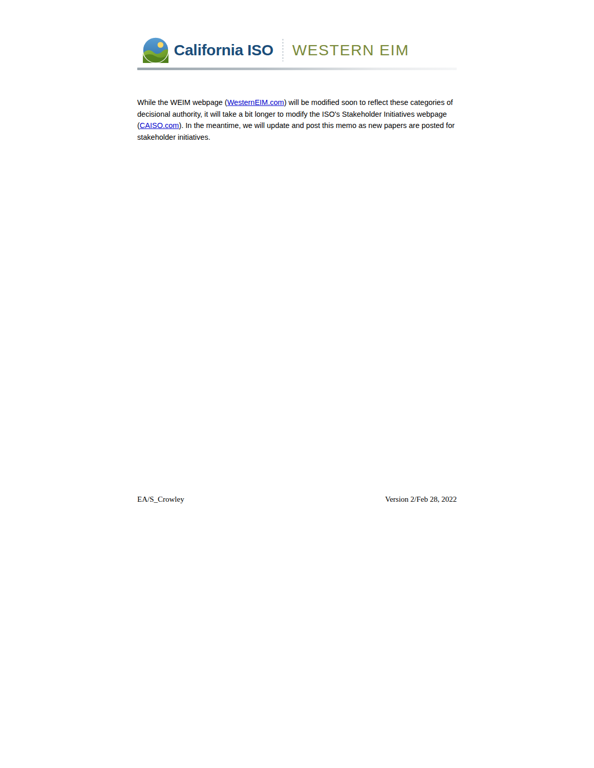California ISO
WESTERN EIM
While the WEIM webpage (WesternEIM.com) will be modified soon to reflect these categories of decisional authority, it will take a bit longer to modify the ISO's Stakeholder Initiatives webpage (CAISO.com). In the meantime, we will update and post this memo as new papers are posted for stakeholder initiatives.
EA/S_Crowley Version 2/Feb 28, 2022